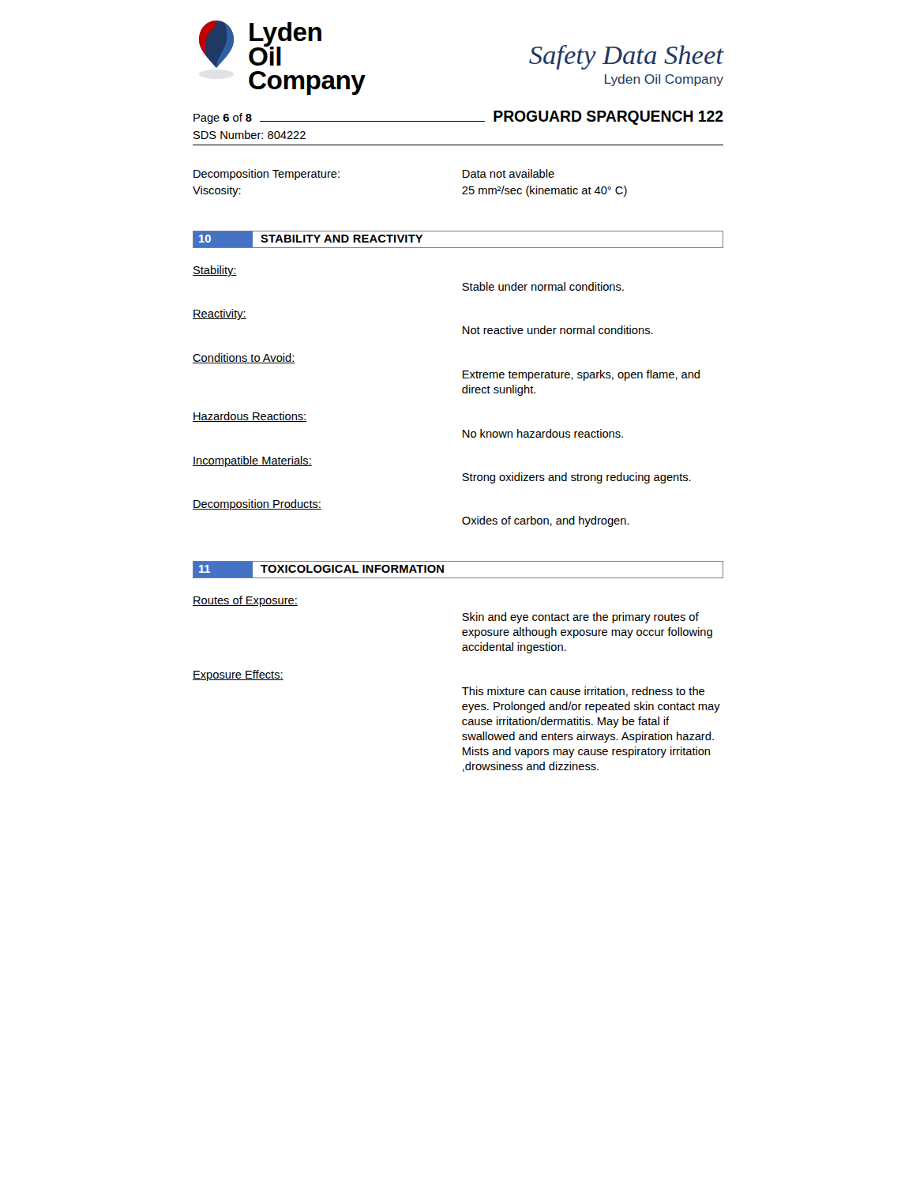Lyden
Oil
Company
Safety Data Sheet
Lyden Oil Company
Page 6 of 8 PROGUARD SPARQUENCH 122
SDS Number: 804222
Decomposition Temperature:
Data not available
Viscosity:
25 mm²/sec (kinematic at 40° C)
10
STABILITY AND REACTIVITY
Stability:
Stable under normal conditions.
Reactivity:
Not reactive under normal conditions.
Conditions to Avoid:
Extreme temperature, sparks, open flame, and direct sunlight.
Hazardous Reactions:
No known hazardous reactions.
Incompatible Materials:
Strong oxidizers and strong reducing agents.
Decomposition Products:
Oxides of carbon, and hydrogen.
11
TOXICOLOGICAL INFORMATION
Routes of Exposure:
Skin and eye contact are the primary routes of exposure although exposure may occur following accidental ingestion.
Exposure Effects:
This mixture can cause irritation, redness to the eyes. Prolonged and/or repeated skin contact may cause irritation/dermatitis. May be fatal if swallowed and enters airways. Aspiration hazard. Mists and vapors may cause respiratory irritation ,drowsiness and dizziness.